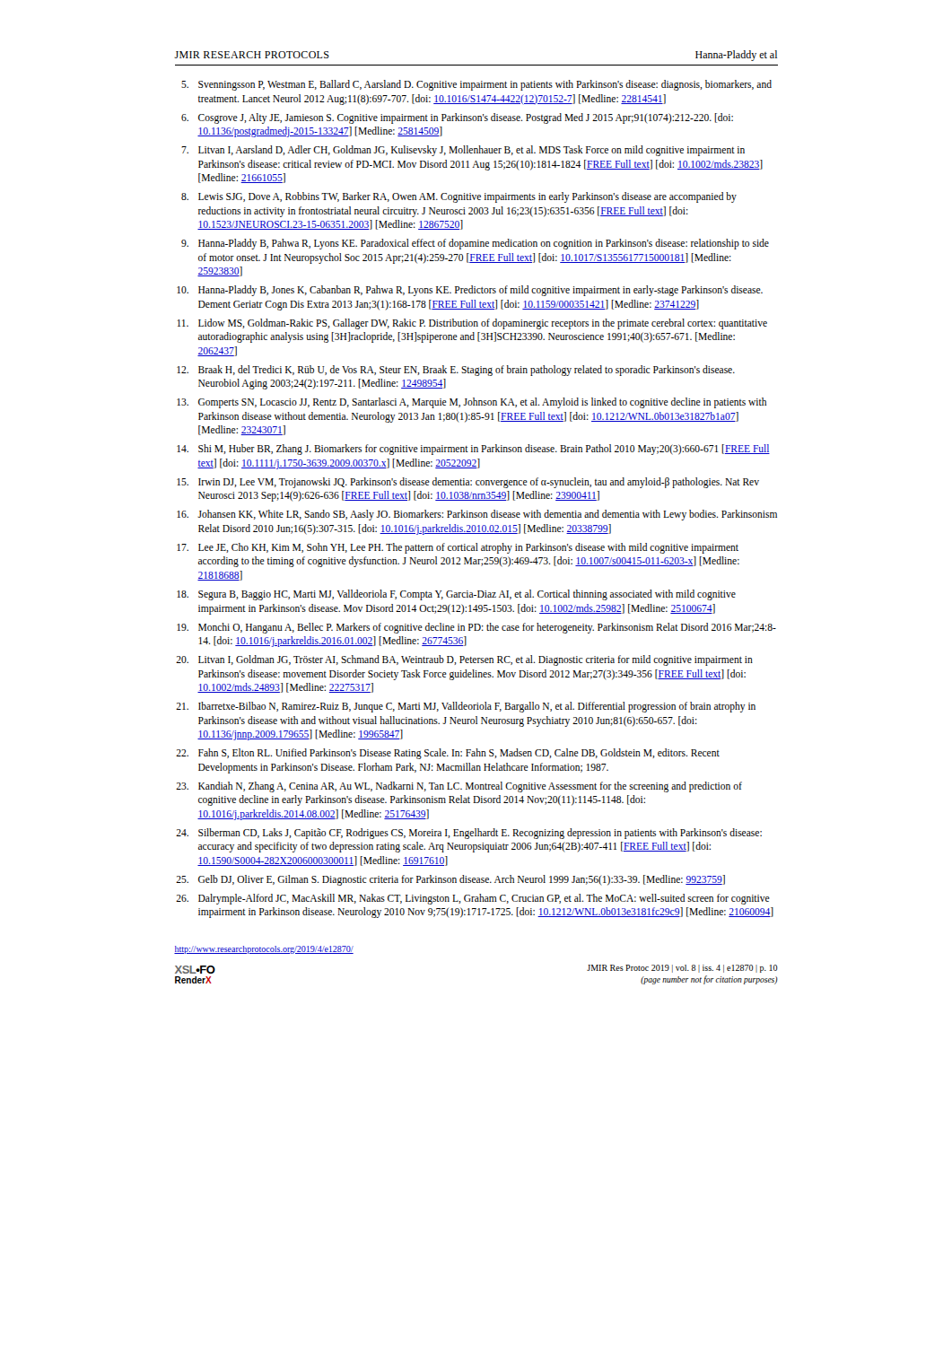JMIR RESEARCH PROTOCOLS
Hanna-Pladdy et al
5.
Svenningsson P, Westman E, Ballard C, Aarsland D. Cognitive impairment in patients with Parkinson's disease: diagnosis, biomarkers, and treatment. Lancet Neurol 2012 Aug;11(8):697-707. [doi: 10.1016/S1474-4422(12)70152-7] [Medline: 22814541]
6.
Cosgrove J, Alty JE, Jamieson S. Cognitive impairment in Parkinson's disease. Postgrad Med J 2015 Apr;91(1074):212-220. [doi: 10.1136/postgradmedj-2015-133247] [Medline: 25814509]
7.
Litvan I, Aarsland D, Adler CH, Goldman JG, Kulisevsky J, Mollenhauer B, et al. MDS Task Force on mild cognitive impairment in Parkinson's disease: critical review of PD-MCI. Mov Disord 2011 Aug 15;26(10):1814-1824 [FREE Full text] [doi: 10.1002/mds.23823] [Medline: 21661055]
8.
Lewis SJG, Dove A, Robbins TW, Barker RA, Owen AM. Cognitive impairments in early Parkinson's disease are accompanied by reductions in activity in frontostriatal neural circuitry. J Neurosci 2003 Jul 16;23(15):6351-6356 [FREE Full text] [doi: 10.1523/JNEUROSCI.23-15-06351.2003] [Medline: 12867520]
9.
Hanna-Pladdy B, Pahwa R, Lyons KE. Paradoxical effect of dopamine medication on cognition in Parkinson's disease: relationship to side of motor onset. J Int Neuropsychol Soc 2015 Apr;21(4):259-270 [FREE Full text] [doi: 10.1017/S1355617715000181] [Medline: 25923830]
10.
Hanna-Pladdy B, Jones K, Cabanban R, Pahwa R, Lyons KE. Predictors of mild cognitive impairment in early-stage Parkinson's disease. Dement Geriatr Cogn Dis Extra 2013 Jan;3(1):168-178 [FREE Full text] [doi: 10.1159/000351421] [Medline: 23741229]
11.
Lidow MS, Goldman-Rakic PS, Gallager DW, Rakic P. Distribution of dopaminergic receptors in the primate cerebral cortex: quantitative autoradiographic analysis using [3H]raclopride, [3H]spiperone and [3H]SCH23390. Neuroscience 1991;40(3):657-671. [Medline: 2062437]
12.
Braak H, del Tredici K, Rüb U, de Vos RA, Steur EN, Braak E. Staging of brain pathology related to sporadic Parkinson's disease. Neurobiol Aging 2003;24(2):197-211. [Medline: 12498954]
13.
Gomperts SN, Locascio JJ, Rentz D, Santarlasci A, Marquie M, Johnson KA, et al. Amyloid is linked to cognitive decline in patients with Parkinson disease without dementia. Neurology 2013 Jan 1;80(1):85-91 [FREE Full text] [doi: 10.1212/WNL.0b013e31827b1a07] [Medline: 23243071]
14.
Shi M, Huber BR, Zhang J. Biomarkers for cognitive impairment in Parkinson disease. Brain Pathol 2010 May;20(3):660-671 [FREE Full text] [doi: 10.1111/j.1750-3639.2009.00370.x] [Medline: 20522092]
15.
Irwin DJ, Lee VM, Trojanowski JQ. Parkinson's disease dementia: convergence of α-synuclein, tau and amyloid-β pathologies. Nat Rev Neurosci 2013 Sep;14(9):626-636 [FREE Full text] [doi: 10.1038/nrn3549] [Medline: 23900411]
16.
Johansen KK, White LR, Sando SB, Aasly JO. Biomarkers: Parkinson disease with dementia and dementia with Lewy bodies. Parkinsonism Relat Disord 2010 Jun;16(5):307-315. [doi: 10.1016/j.parkreldis.2010.02.015] [Medline: 20338799]
17.
Lee JE, Cho KH, Kim M, Sohn YH, Lee PH. The pattern of cortical atrophy in Parkinson's disease with mild cognitive impairment according to the timing of cognitive dysfunction. J Neurol 2012 Mar;259(3):469-473. [doi: 10.1007/s00415-011-6203-x] [Medline: 21818688]
18.
Segura B, Baggio HC, Marti MJ, Valldeoriola F, Compta Y, Garcia-Diaz AI, et al. Cortical thinning associated with mild cognitive impairment in Parkinson's disease. Mov Disord 2014 Oct;29(12):1495-1503. [doi: 10.1002/mds.25982] [Medline: 25100674]
19.
Monchi O, Hanganu A, Bellec P. Markers of cognitive decline in PD: the case for heterogeneity. Parkinsonism Relat Disord 2016 Mar;24:8-14. [doi: 10.1016/j.parkreldis.2016.01.002] [Medline: 26774536]
20.
Litvan I, Goldman JG, Tröster AI, Schmand BA, Weintraub D, Petersen RC, et al. Diagnostic criteria for mild cognitive impairment in Parkinson's disease: movement Disorder Society Task Force guidelines. Mov Disord 2012 Mar;27(3):349-356 [FREE Full text] [doi: 10.1002/mds.24893] [Medline: 22275317]
21.
Ibarretxe-Bilbao N, Ramirez-Ruiz B, Junque C, Marti MJ, Valldeoriola F, Bargallo N, et al. Differential progression of brain atrophy in Parkinson's disease with and without visual hallucinations. J Neurol Neurosurg Psychiatry 2010 Jun;81(6):650-657. [doi: 10.1136/jnnp.2009.179655] [Medline: 19965847]
22.
Fahn S, Elton RL. Unified Parkinson's Disease Rating Scale. In: Fahn S, Madsen CD, Calne DB, Goldstein M, editors. Recent Developments in Parkinson's Disease. Florham Park, NJ: Macmillan Helathcare Information; 1987.
23.
Kandiah N, Zhang A, Cenina AR, Au WL, Nadkarni N, Tan LC. Montreal Cognitive Assessment for the screening and prediction of cognitive decline in early Parkinson's disease. Parkinsonism Relat Disord 2014 Nov;20(11):1145-1148. [doi: 10.1016/j.parkreldis.2014.08.002] [Medline: 25176439]
24.
Silberman CD, Laks J, Capitão CF, Rodrigues CS, Moreira I, Engelhardt E. Recognizing depression in patients with Parkinson's disease: accuracy and specificity of two depression rating scale. Arq Neuropsiquiatr 2006 Jun;64(2B):407-411 [FREE Full text] [doi: 10.1590/S0004-282X2006000300011] [Medline: 16917610]
25.
Gelb DJ, Oliver E, Gilman S. Diagnostic criteria for Parkinson disease. Arch Neurol 1999 Jan;56(1):33-39. [Medline: 9923759]
26.
Dalrymple-Alford JC, MacAskill MR, Nakas CT, Livingston L, Graham C, Crucian GP, et al. The MoCA: well-suited screen for cognitive impairment in Parkinson disease. Neurology 2010 Nov 9;75(19):1717-1725. [doi: 10.1212/WNL.0b013e3181fc29c9] [Medline: 21060094]
http://www.researchprotocols.org/2019/4/e12870/
XSL•FO
Render X
JMIR Res Protoc 2019 | vol. 8 | iss. 4 | e12870 | p. 10
(page number not for citation purposes)